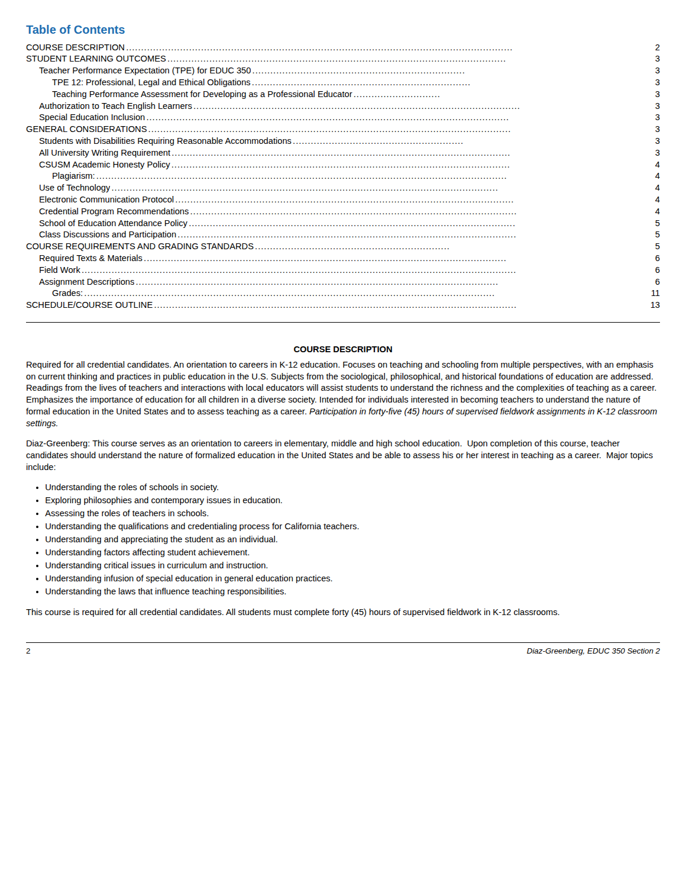Table of Contents
COURSE DESCRIPTION................................................................................................................................. 2
STUDENT LEARNING OUTCOMES................................................................................................................. 3
Teacher Performance Expectation (TPE) for EDUC 350....................................................................... 3
TPE 12: Professional, Legal and Ethical Obligations......................................................................... 3
Teaching Performance Assessment for Developing as a Professional Educator............................. 3
Authorization to Teach English Learners............................................................................................................. 3
Special Education Inclusion......................................................................................................................... 3
GENERAL CONSIDERATIONS......................................................................................................................... 3
Students with Disabilities Requiring Reasonable Accommodations......................................................... 3
All University Writing Requirement................................................................................................................. 3
CSUSM Academic Honesty Policy................................................................................................................. 4
Plagiarism:......................................................................................................................................... 4
Use of Technology................................................................................................................................. 4
Electronic Communication Protocol................................................................................................................. 4
Credential Program Recommendations............................................................................................................. 4
School of Education Attendance Policy............................................................................................................. 5
Class Discussions and Participation................................................................................................................. 5
COURSE REQUIREMENTS AND GRADING STANDARDS................................................................. 5
Required Texts & Materials......................................................................................................................... 6
Field Work................................................................................................................................................. 6
Assignment Descriptions......................................................................................................................... 6
Grades:......................................................................................................................................... 11
SCHEDULE/COURSE OUTLINE......................................................................................................................... 13
Course Description
Required for all credential candidates. An orientation to careers in K-12 education. Focuses on teaching and schooling from multiple perspectives, with an emphasis on current thinking and practices in public education in the U.S. Subjects from the sociological, philosophical, and historical foundations of education are addressed. Readings from the lives of teachers and interactions with local educators will assist students to understand the richness and the complexities of teaching as a career. Emphasizes the importance of education for all children in a diverse society. Intended for individuals interested in becoming teachers to understand the nature of formal education in the United States and to assess teaching as a career. Participation in forty-five (45) hours of supervised fieldwork assignments in K-12 classroom settings.
Diaz-Greenberg: This course serves as an orientation to careers in elementary, middle and high school education. Upon completion of this course, teacher candidates should understand the nature of formalized education in the United States and be able to assess his or her interest in teaching as a career. Major topics include:
Understanding the roles of schools in society.
Exploring philosophies and contemporary issues in education.
Assessing the roles of teachers in schools.
Understanding the qualifications and credentialing process for California teachers.
Understanding and appreciating the student as an individual.
Understanding factors affecting student achievement.
Understanding critical issues in curriculum and instruction.
Understanding infusion of special education in general education practices.
Understanding the laws that influence teaching responsibilities.
This course is required for all credential candidates. All students must complete forty (45) hours of supervised fieldwork in K-12 classrooms.
2 Diaz-Greenberg, EDUC 350 Section 2